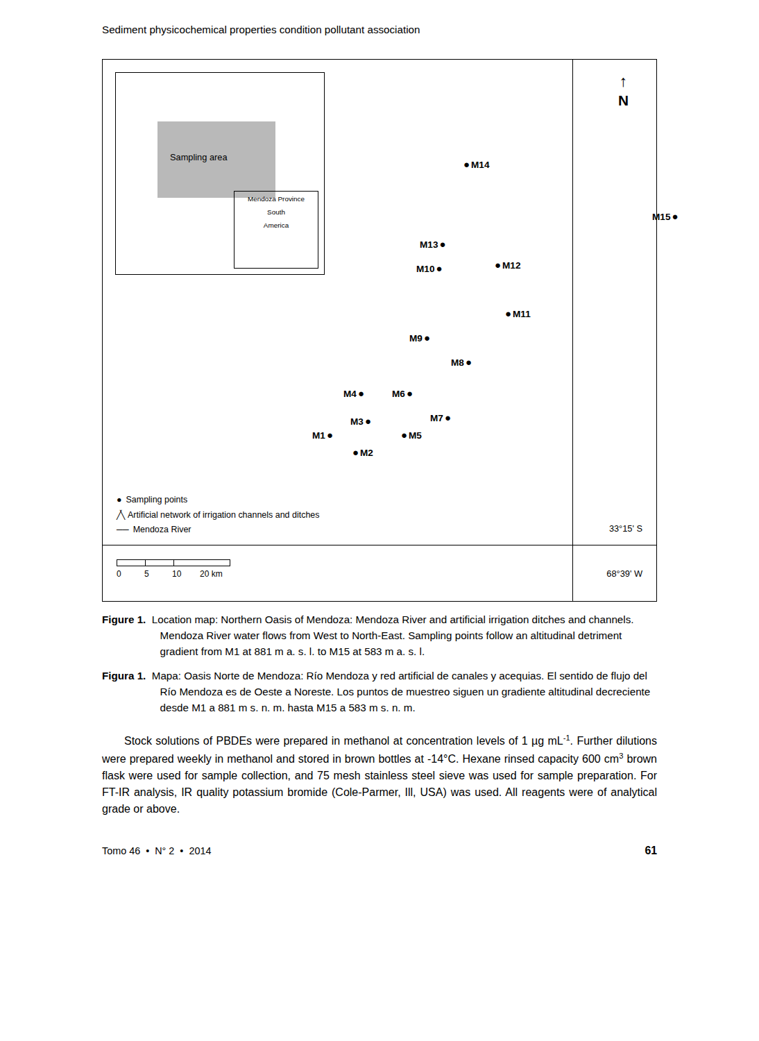Sediment physicochemical properties condition pollutant association
Sampling area
Mendoza Province South America
↑N
M14
M15
M13
M12
M10
M11
M9
M8
M4
M6
M7
M3
M5
M1
M2
Sampling points
Artificial network of irrigation channels and ditches
Mendoza River
051020 km
33°15' S
68°39' W
Figure 1. Location map: Northern Oasis of Mendoza: Mendoza River and artificial irrigation ditches and channels. Mendoza River water flows from West to North-East. Sampling points follow an altitudinal detriment gradient from M1 at 881 m a. s. l. to M15 at 583 m a. s. l.
Figura 1. Mapa: Oasis Norte de Mendoza: Río Mendoza y red artificial de canales y acequias. El sentido de flujo del Río Mendoza es de Oeste a Noreste. Los puntos de muestreo siguen un gradiente altitudinal decreciente desde M1 a 881 m s. n. m. hasta M15 a 583 m s. n. m.
Stock solutions of PBDEs were prepared in methanol at concentration levels of 1 µg mL-1. Further dilutions were prepared weekly in methanol and stored in brown bottles at -14°C. Hexane rinsed capacity 600 cm3 brown flask were used for sample collection, and 75 mesh stainless steel sieve was used for sample preparation. For FT-IR analysis, IR quality potassium bromide (Cole-Parmer, Ill, USA) was used. All reagents were of analytical grade or above.
Tomo 46 • N° 2 • 2014 61